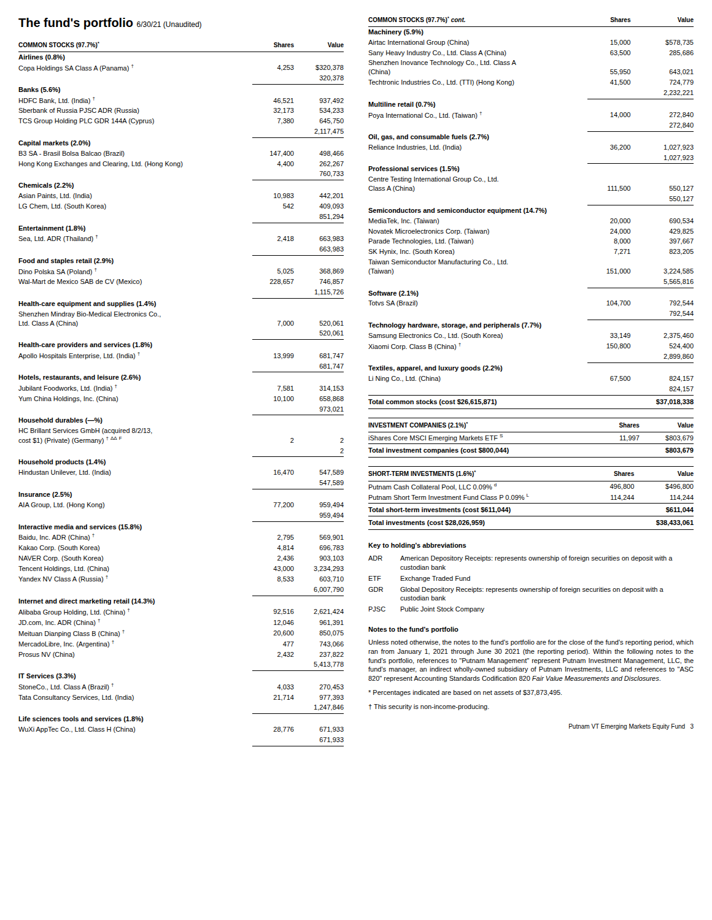The fund's portfolio 6/30/21 (Unaudited)
| COMMON STOCKS (97.7%) * | Shares | Value |
| --- | --- | --- |
| Airlines (0.8%) |
| Copa Holdings SA Class A (Panama) † | 4,253 | $320,378 |
| | | 320,378 |
| Banks (5.6%) |
| HDFC Bank, Ltd. (India) † | 46,521 | 937,492 |
| Sberbank of Russia PJSC ADR (Russia) | 32,173 | 534,233 |
| TCS Group Holding PLC GDR 144A (Cyprus) | 7,380 | 645,750 |
| | | 2,117,475 |
| Capital markets (2.0%) |
| B3 SA - Brasil Bolsa Balcao (Brazil) | 147,400 | 498,466 |
| Hong Kong Exchanges and Clearing, Ltd. (Hong Kong) | 4,400 | 262,267 |
| | | 760,733 |
| Chemicals (2.2%) |
| Asian Paints, Ltd. (India) | 10,983 | 442,201 |
| LG Chem, Ltd. (South Korea) | 542 | 409,093 |
| | | 851,294 |
| Entertainment (1.8%) |
| Sea, Ltd. ADR (Thailand) † | 2,418 | 663,983 |
| | | 663,983 |
| Food and staples retail (2.9%) |
| Dino Polska SA (Poland) † | 5,025 | 368,869 |
| Wal-Mart de Mexico SAB de CV (Mexico) | 228,657 | 746,857 |
| | | 1,115,726 |
| Health-care equipment and supplies (1.4%) |
| Shenzhen Mindray Bio-Medical Electronics Co., Ltd. Class A (China) | 7,000 | 520,061 |
| | | 520,061 |
| Health-care providers and services (1.8%) |
| Apollo Hospitals Enterprise, Ltd. (India) † | 13,999 | 681,747 |
| | | 681,747 |
| Hotels, restaurants, and leisure (2.6%) |
| Jubilant Foodworks, Ltd. (India) † | 7,581 | 314,153 |
| Yum China Holdings, Inc. (China) | 10,100 | 658,868 |
| | | 973,021 |
| Household durables (—%) |
| HC Brillant Services GmbH (acquired 8/2/13, cost $1) (Private) (Germany) † ΔΔ F | 2 | 2 |
| | | 2 |
| Household products (1.4%) |
| Hindustan Unilever, Ltd. (India) | 16,470 | 547,589 |
| | | 547,589 |
| Insurance (2.5%) |
| AIA Group, Ltd. (Hong Kong) | 77,200 | 959,494 |
| | | 959,494 |
| Interactive media and services (15.8%) |
| Baidu, Inc. ADR (China) † | 2,795 | 569,901 |
| Kakao Corp. (South Korea) | 4,814 | 696,783 |
| NAVER Corp. (South Korea) | 2,436 | 903,103 |
| Tencent Holdings, Ltd. (China) | 43,000 | 3,234,293 |
| Yandex NV Class A (Russia) † | 8,533 | 603,710 |
| | | 6,007,790 |
| Internet and direct marketing retail (14.3%) |
| Alibaba Group Holding, Ltd. (China) † | 92,516 | 2,621,424 |
| JD.com, Inc. ADR (China) † | 12,046 | 961,391 |
| Meituan Dianping Class B (China) † | 20,600 | 850,075 |
| MercadoLibre, Inc. (Argentina) † | 477 | 743,066 |
| Prosus NV (China) | 2,432 | 237,822 |
| | | 5,413,778 |
| IT Services (3.3%) |
| StoneCo., Ltd. Class A (Brazil) † | 4,033 | 270,453 |
| Tata Consultancy Services, Ltd. (India) | 21,714 | 977,393 |
| | | 1,247,846 |
| Life sciences tools and services (1.8%) |
| WuXi AppTec Co., Ltd. Class H (China) | 28,776 | 671,933 |
| | | 671,933 |
| COMMON STOCKS (97.7%) * cont. | Shares | Value |
| --- | --- | --- |
| Machinery (5.9%) |
| Airtac International Group (China) | 15,000 | $578,735 |
| Sany Heavy Industry Co., Ltd. Class A (China) | 63,500 | 285,686 |
| Shenzhen Inovance Technology Co., Ltd. Class A (China) | 55,950 | 643,021 |
| Techtronic Industries Co., Ltd. (TTI) (Hong Kong) | 41,500 | 724,779 |
| | | 2,232,221 |
| Multiline retail (0.7%) |
| Poya International Co., Ltd. (Taiwan) † | 14,000 | 272,840 |
| | | 272,840 |
| Oil, gas, and consumable fuels (2.7%) |
| Reliance Industries, Ltd. (India) | 36,200 | 1,027,923 |
| | | 1,027,923 |
| Professional services (1.5%) |
| Centre Testing International Group Co., Ltd. Class A (China) | 111,500 | 550,127 |
| | | 550,127 |
| Semiconductors and semiconductor equipment (14.7%) |
| MediaTek, Inc. (Taiwan) | 20,000 | 690,534 |
| Novatek Microelectronics Corp. (Taiwan) | 24,000 | 429,825 |
| Parade Technologies, Ltd. (Taiwan) | 8,000 | 397,667 |
| SK Hynix, Inc. (South Korea) | 7,271 | 823,205 |
| Taiwan Semiconductor Manufacturing Co., Ltd. (Taiwan) | 151,000 | 3,224,585 |
| | | 5,565,816 |
| Software (2.1%) |
| Totvs SA (Brazil) | 104,700 | 792,544 |
| | | 792,544 |
| Technology hardware, storage, and peripherals (7.7%) |
| Samsung Electronics Co., Ltd. (South Korea) | 33,149 | 2,375,460 |
| Xiaomi Corp. Class B (China) † | 150,800 | 524,400 |
| | | 2,899,860 |
| Textiles, apparel, and luxury goods (2.2%) |
| Li Ning Co., Ltd. (China) | 67,500 | 824,157 |
| | | 824,157 |
| Total common stocks (cost $26,615,871) | | $37,018,338 |
| INVESTMENT COMPANIES (2.1%) * | Shares | Value |
| --- | --- | --- |
| iShares Core MSCI Emerging Markets ETF S | 11,997 | $803,679 |
| Total investment companies (cost $800,044) | | $803,679 |
| SHORT-TERM INVESTMENTS (1.6%) * | Shares | Value |
| --- | --- | --- |
| Putnam Cash Collateral Pool, LLC 0.09% d | 496,800 | $496,800 |
| Putnam Short Term Investment Fund Class P 0.09% L | 114,244 | 114,244 |
| Total short-term investments (cost $611,044) | | $611,044 |
| Total investments (cost $28,026,959) | | $38,433,061 |
Key to holding's abbreviations
ADR
American Depository Receipts: represents ownership of foreign securities on deposit with a custodian bank
ETF
Exchange Traded Fund
GDR
Global Depository Receipts: represents ownership of foreign securities on deposit with a custodian bank
PJSC
Public Joint Stock Company
Notes to the fund's portfolio
Unless noted otherwise, the notes to the fund's portfolio are for the close of the fund's reporting period, which ran from January 1, 2021 through June 30 2021 (the reporting period). Within the following notes to the fund's portfolio, references to "Putnam Management" represent Putnam Investment Management, LLC, the fund's manager, an indirect wholly-owned subsidiary of Putnam Investments, LLC and references to "ASC 820" represent Accounting Standards Codification 820 Fair Value Measurements and Disclosures.
* Percentages indicated are based on net assets of $37,873,495.
† This security is non-income-producing.
Putnam VT Emerging Markets Equity Fund 3